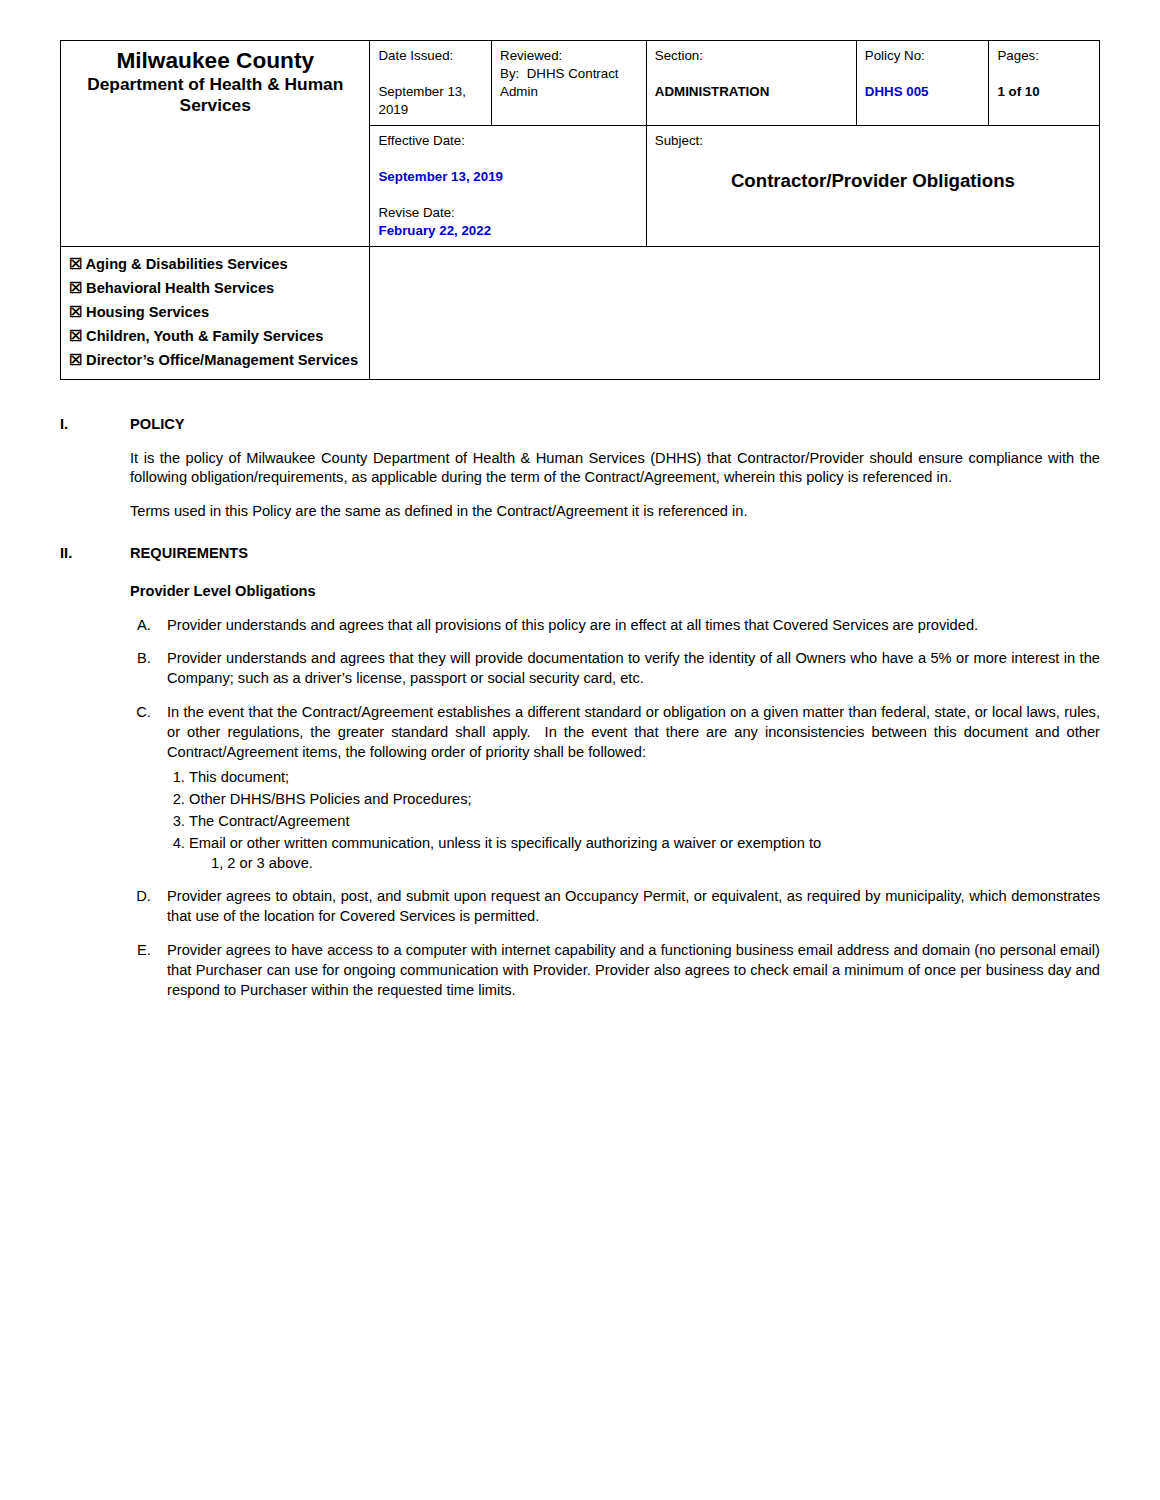| Milwaukee County Department of Health & Human Services | Date Issued: September 13, 2019 | Reviewed: By: DHHS Contract Admin | Section: ADMINISTRATION | Policy No: DHHS 005 | Pages: 1 of 10 |
| Effective Date: September 13, 2019 Revise Date: February 22, 2022 | Subject: Contractor/Provider Obligations |
| ☒ Aging & Disabilities Services ☒ Behavioral Health Services ☒ Housing Services ☒ Children, Youth & Family Services ☒ Director’s Office/Management Services | |
I.
POLICY
It is the policy of Milwaukee County Department of Health & Human Services (DHHS) that Contractor/Provider should ensure compliance with the following obligation/requirements, as applicable during the term of the Contract/Agreement, wherein this policy is referenced in.
Terms used in this Policy are the same as defined in the Contract/Agreement it is referenced in.
II.
REQUIREMENTS
Provider Level Obligations
Provider understands and agrees that all provisions of this policy are in effect at all times that Covered Services are provided.
Provider understands and agrees that they will provide documentation to verify the identity of all Owners who have a 5% or more interest in the Company; such as a driver’s license, passport or social security card, etc.
In the event that the Contract/Agreement establishes a different standard or obligation on a given matter than federal, state, or local laws, rules, or other regulations, the greater standard shall apply. In the event that there are any inconsistencies between this document and other Contract/Agreement items, the following order of priority shall be followed:
This document;
Other DHHS/BHS Policies and Procedures;
The Contract/Agreement
Email or other written communication, unless it is specifically authorizing a waiver or exemption to
1, 2 or 3 above.
Provider agrees to obtain, post, and submit upon request an Occupancy Permit, or equivalent, as required by municipality, which demonstrates that use of the location for Covered Services is permitted.
Provider agrees to have access to a computer with internet capability and a functioning business email address and domain (no personal email) that Purchaser can use for ongoing communication with Provider. Provider also agrees to check email a minimum of once per business day and respond to Purchaser within the requested time limits.